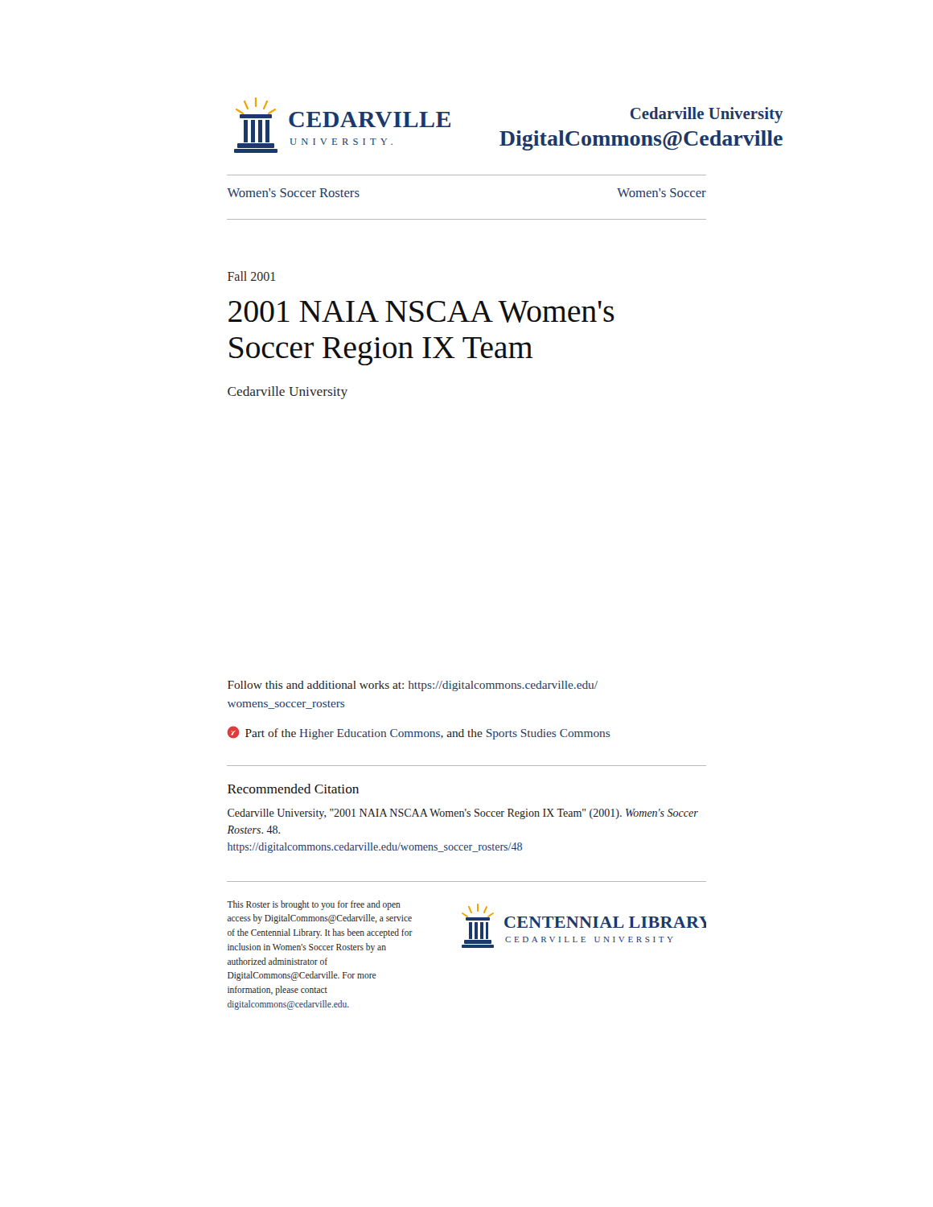CEDARVILLE UNIVERSITY.
Cedarville University
DigitalCommons@Cedarville
Women's Soccer Rosters Women's Soccer
Fall 2001
2001 NAIA NSCAA Women's Soccer Region IX Team
Cedarville University
Follow this and additional works at: https://digitalcommons.cedarville.edu/
womens_soccer_rosters
Part of the Higher Education Commons, and the Sports Studies Commons
Recommended Citation
Cedarville University, "2001 NAIA NSCAA Women's Soccer Region IX Team" (2001). Women's Soccer Rosters. 48.
https://digitalcommons.cedarville.edu/womens_soccer_rosters/48
This Roster is brought to you for free and open access by DigitalCommons@Cedarville, a service of the Centennial Library. It has been accepted for inclusion in Women's Soccer Rosters by an authorized administrator of DigitalCommons@Cedarville. For more information, please contact digitalcommons@cedarville.edu.
CENTENNIAL LIBRARY CEDARVILLE UNIVERSITY